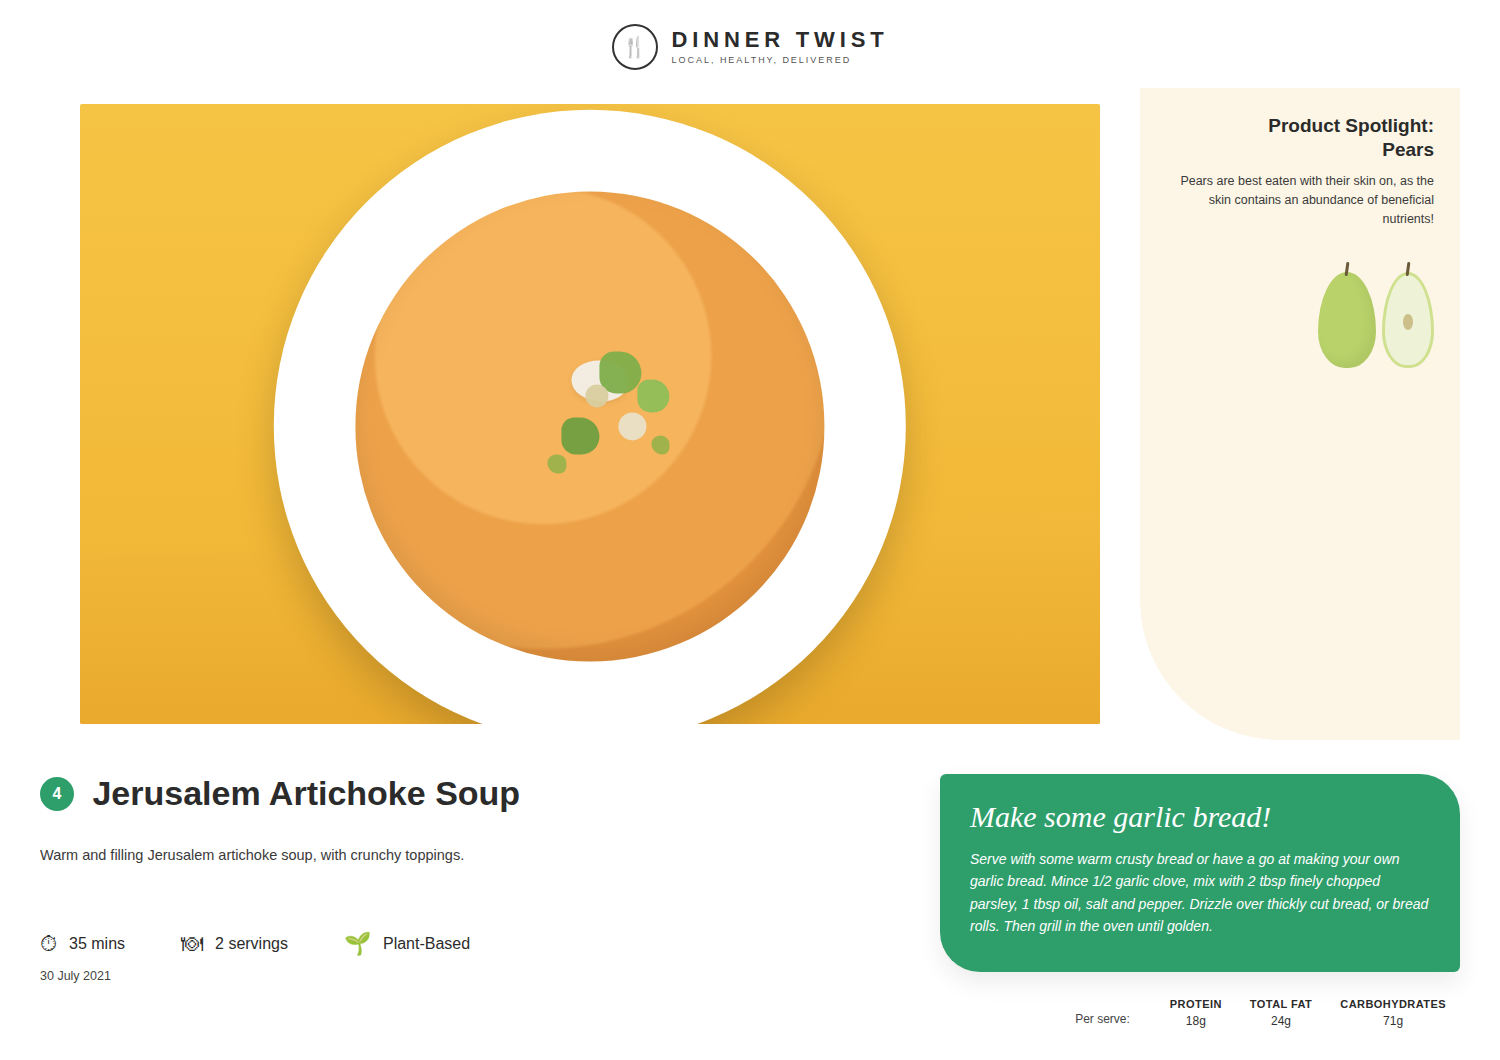🍴
DINNER TWIST
LOCAL, HEALTHY, DELIVERED
Product Spotlight:
Pears
Pears are best eaten with their skin on, as the skin contains an abundance of beneficial nutrients!
4
Jerusalem Artichoke Soup
Warm and filling Jerusalem artichoke soup, with crunchy toppings.
⏱35 mins
🍽2 servings
🌱Plant-Based
30 July 2021
Make some garlic bread!
Serve with some warm crusty bread or have a go at making your own garlic bread. Mince 1/2 garlic clove, mix with 2 tbsp finely chopped parsley, 1 tbsp oil, salt and pepper. Drizzle over thickly cut bread, or bread rolls. Then grill in the oven until golden.
Per serve:
| PROTEIN | TOTAL FAT | CARBOHYDRATES |
| --- | --- | --- |
| 18g | 24g | 71g |